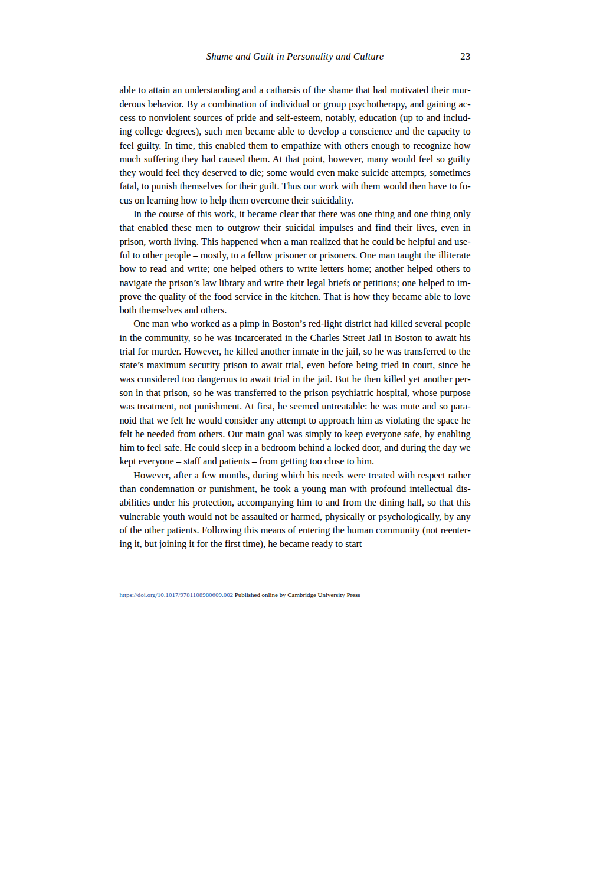Shame and Guilt in Personality and Culture 23
able to attain an understanding and a catharsis of the shame that had motivated their murderous behavior. By a combination of individual or group psychotherapy, and gaining access to nonviolent sources of pride and self-esteem, notably, education (up to and including college degrees), such men became able to develop a conscience and the capacity to feel guilty. In time, this enabled them to empathize with others enough to recognize how much suffering they had caused them. At that point, however, many would feel so guilty they would feel they deserved to die; some would even make suicide attempts, sometimes fatal, to punish themselves for their guilt. Thus our work with them would then have to focus on learning how to help them overcome their suicidality.
In the course of this work, it became clear that there was one thing and one thing only that enabled these men to outgrow their suicidal impulses and find their lives, even in prison, worth living. This happened when a man realized that he could be helpful and useful to other people – mostly, to a fellow prisoner or prisoners. One man taught the illiterate how to read and write; one helped others to write letters home; another helped others to navigate the prison’s law library and write their legal briefs or petitions; one helped to improve the quality of the food service in the kitchen. That is how they became able to love both themselves and others.
One man who worked as a pimp in Boston’s red-light district had killed several people in the community, so he was incarcerated in the Charles Street Jail in Boston to await his trial for murder. However, he killed another inmate in the jail, so he was transferred to the state’s maximum security prison to await trial, even before being tried in court, since he was considered too dangerous to await trial in the jail. But he then killed yet another person in that prison, so he was transferred to the prison psychiatric hospital, whose purpose was treatment, not punishment. At first, he seemed untreatable: he was mute and so paranoid that we felt he would consider any attempt to approach him as violating the space he felt he needed from others. Our main goal was simply to keep everyone safe, by enabling him to feel safe. He could sleep in a bedroom behind a locked door, and during the day we kept everyone – staff and patients – from getting too close to him.
However, after a few months, during which his needs were treated with respect rather than condemnation or punishment, he took a young man with profound intellectual disabilities under his protection, accompanying him to and from the dining hall, so that this vulnerable youth would not be assaulted or harmed, physically or psychologically, by any of the other patients. Following this means of entering the human community (not reentering it, but joining it for the first time), he became ready to start
https://doi.org/10.1017/9781108980609.002 Published online by Cambridge University Press